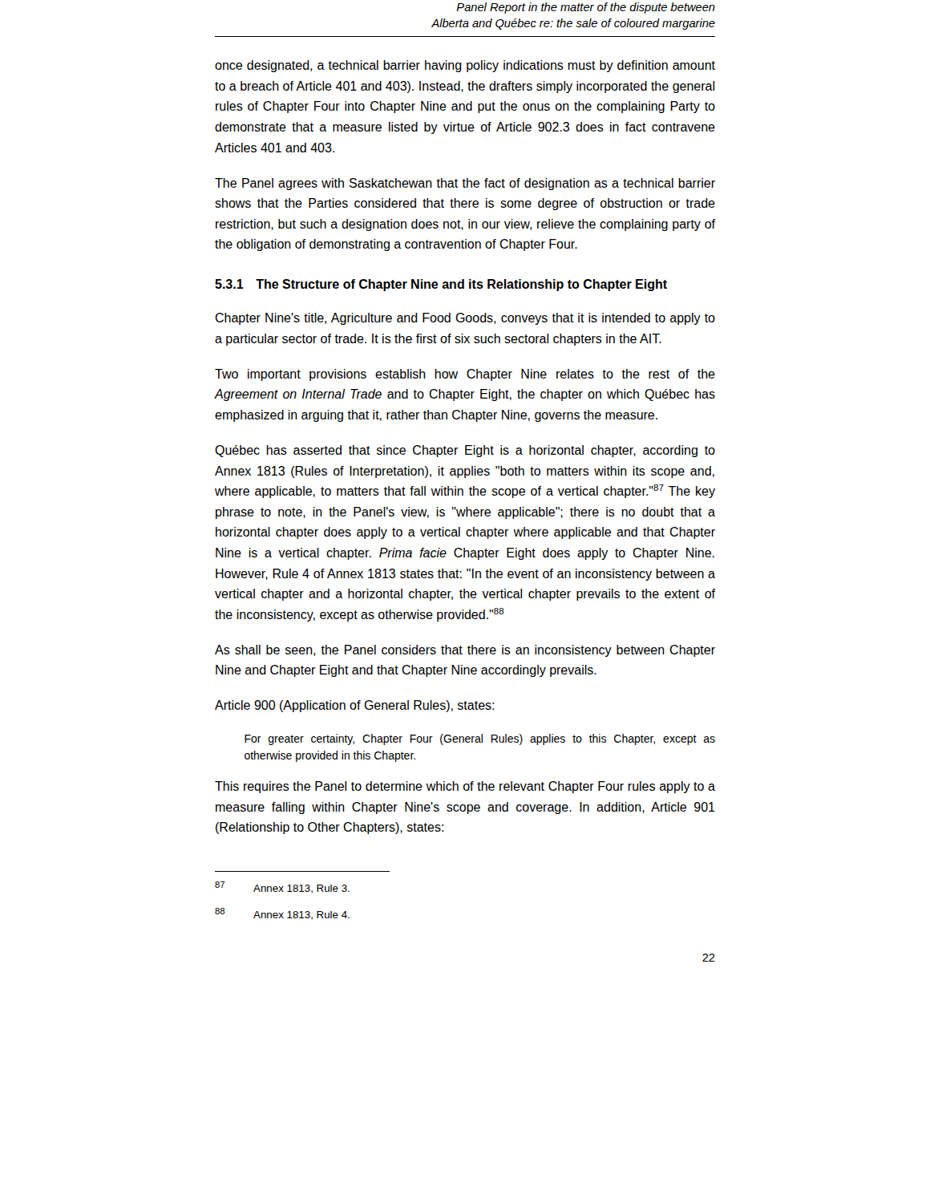Panel Report in the matter of the dispute between
Alberta and Québec re: the sale of coloured margarine
once designated, a technical barrier having policy indications must by definition amount to a breach of Article 401 and 403). Instead, the drafters simply incorporated the general rules of Chapter Four into Chapter Nine and put the onus on the complaining Party to demonstrate that a measure listed by virtue of Article 902.3 does in fact contravene Articles 401 and 403.
The Panel agrees with Saskatchewan that the fact of designation as a technical barrier shows that the Parties considered that there is some degree of obstruction or trade restriction, but such a designation does not, in our view, relieve the complaining party of the obligation of demonstrating a contravention of Chapter Four.
5.3.1 The Structure of Chapter Nine and its Relationship to Chapter Eight
Chapter Nine's title, Agriculture and Food Goods, conveys that it is intended to apply to a particular sector of trade. It is the first of six such sectoral chapters in the AIT.
Two important provisions establish how Chapter Nine relates to the rest of the Agreement on Internal Trade and to Chapter Eight, the chapter on which Québec has emphasized in arguing that it, rather than Chapter Nine, governs the measure.
Québec has asserted that since Chapter Eight is a horizontal chapter, according to Annex 1813 (Rules of Interpretation), it applies "both to matters within its scope and, where applicable, to matters that fall within the scope of a vertical chapter."87 The key phrase to note, in the Panel's view, is "where applicable"; there is no doubt that a horizontal chapter does apply to a vertical chapter where applicable and that Chapter Nine is a vertical chapter. Prima facie Chapter Eight does apply to Chapter Nine. However, Rule 4 of Annex 1813 states that: "In the event of an inconsistency between a vertical chapter and a horizontal chapter, the vertical chapter prevails to the extent of the inconsistency, except as otherwise provided."88
As shall be seen, the Panel considers that there is an inconsistency between Chapter Nine and Chapter Eight and that Chapter Nine accordingly prevails.
Article 900 (Application of General Rules), states:
For greater certainty, Chapter Four (General Rules) applies to this Chapter, except as otherwise provided in this Chapter.
This requires the Panel to determine which of the relevant Chapter Four rules apply to a measure falling within Chapter Nine's scope and coverage. In addition, Article 901 (Relationship to Other Chapters), states:
87 Annex 1813, Rule 3.
88 Annex 1813, Rule 4.
22